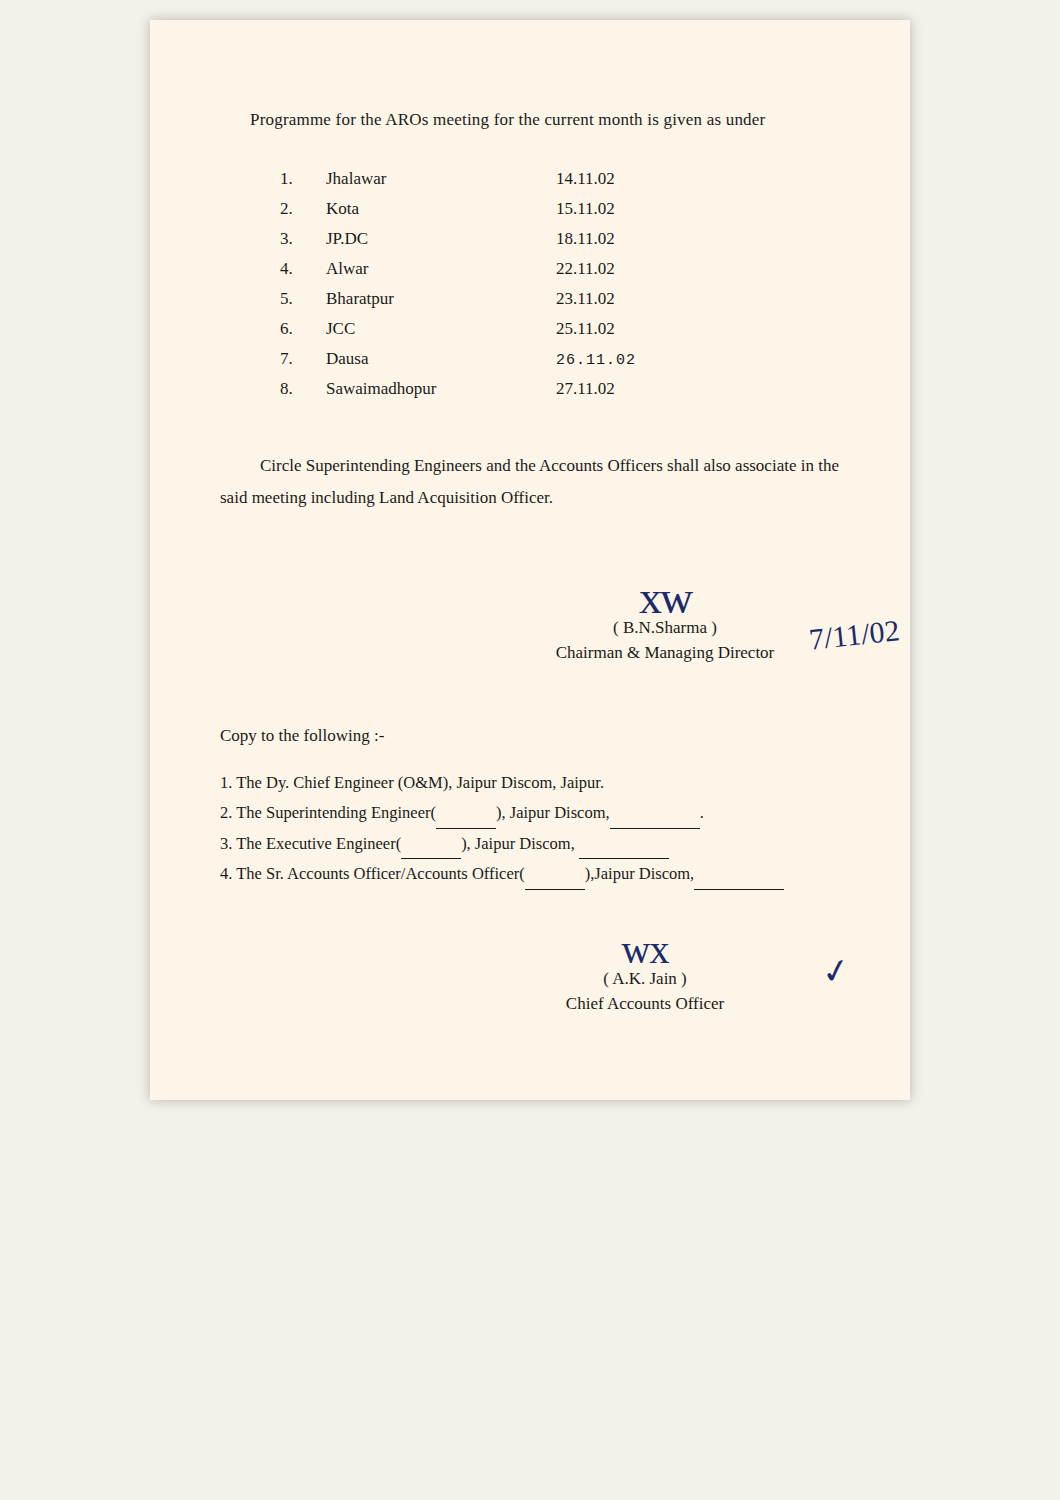Programme for the AROs meeting for the current month is given as under
| 1. | Jhalawar | 14.11.02 |
| 2. | Kota | 15.11.02 |
| 3. | JP.DC | 18.11.02 |
| 4. | Alwar | 22.11.02 |
| 5. | Bharatpur | 23.11.02 |
| 6. | JCC | 25.11.02 |
| 7. | Dausa | 26.11.02 |
| 8. | Sawaimadhopur | 27.11.02 |
Circle Superintending Engineers and the Accounts Officers shall also associate in the said meeting including Land Acquisition Officer.
xw
( B.N.Sharma )
Chairman & Managing Director
7/11/02
Copy to the following :-
1. The Dy. Chief Engineer (O&M), Jaipur Discom, Jaipur.
2. The Superintending Engineer( ), Jaipur Discom, .
3. The Executive Engineer( ), Jaipur Discom,
4. The Sr. Accounts Officer/Accounts Officer( ),Jaipur Discom,
wx
( A.K. Jain )
Chief Accounts Officer
✓